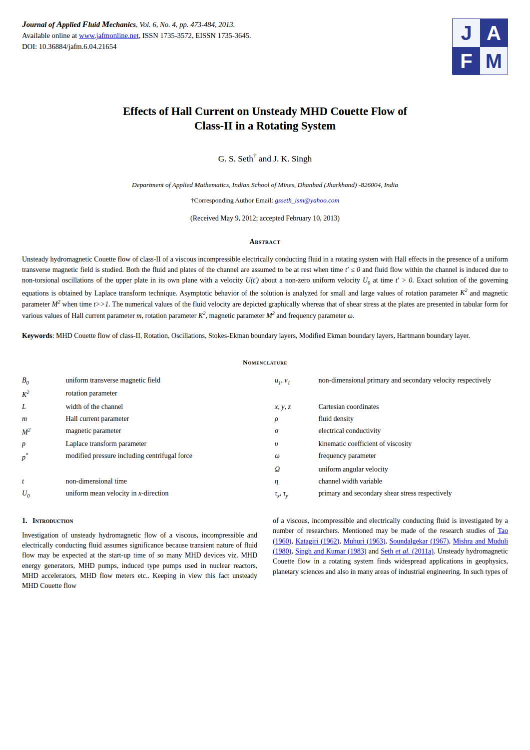Journal of Applied Fluid Mechanics, Vol. 6, No. 4, pp. 473-484, 2013.
Available online at www.jafmonline.net, ISSN 1735-3572, EISSN 1735-3645.
DOI: 10.36884/jafm.6.04.21654
| J | A |
| F | M |
Effects of Hall Current on Unsteady MHD Couette Flow of
Class-II in a Rotating System
G. S. Seth† and J. K. Singh
Department of Applied Mathematics, Indian School of Mines, Dhanbad (Jharkhand) -826004, India
†Corresponding Author Email: gsseth_ism@yahoo.com
(Received May 9, 2012; accepted February 10, 2013)
Abstract
Unsteady hydromagnetic Couette flow of class-II of a viscous incompressible electrically conducting fluid in a rotating system with Hall effects in the presence of a uniform transverse magnetic field is studied. Both the fluid and plates of the channel are assumed to be at rest when time t′ ≤ 0 and fluid flow within the channel is induced due to non-torsional oscillations of the upper plate in its own plane with a velocity U(t′) about a non-zero uniform velocity U0 at time t′ > 0. Exact solution of the governing equations is obtained by Laplace transform technique. Asymptotic behavior of the solution is analyzed for small and large values of rotation parameter K2 and magnetic parameter M2 when time t>>1. The numerical values of the fluid velocity are depicted graphically whereas that of shear stress at the plates are presented in tabular form for various values of Hall current parameter m, rotation parameter K2, magnetic parameter M2 and frequency parameter ω.
Keywords: MHD Couette flow of class-II, Rotation, Oscillations, Stokes-Ekman boundary layers, Modified Ekman boundary layers, Hartmann boundary layer.
Nomenclature
| B 0 | uniform transverse magnetic field | | u 1 , v 1 | non-dimensional primary and secondary velocity respectively |
| K 2 | rotation parameter | | | |
| L | width of the channel | | x , y , z | Cartesian coordinates |
| m | Hall current parameter | | ρ | fluid density |
| M 2 | magnetic parameter | | σ | electrical conductivity |
| p | Laplace transform parameter | | υ | kinematic coefficient of viscosity |
| p * | modified pressure including centrifugal force | | ω | frequency parameter |
| | | | Ω | uniform angular velocity |
| t | non-dimensional time | | η | channel width variable |
| U 0 | uniform mean velocity in x -direction | | τ x , τ y | primary and secondary shear stress respectively |
1. Introduction
Investigation of unsteady hydromagnetic flow of a viscous, incompressible and electrically conducting fluid assumes significance because transient nature of fluid flow may be expected at the start-up time of so many MHD devices viz. MHD energy generators, MHD pumps, induced type pumps used in nuclear reactors, MHD accelerators, MHD flow meters etc.. Keeping in view this fact unsteady MHD Couette flow
of a viscous, incompressible and electrically conducting fluid is investigated by a number of researchers. Mentioned may be made of the research studies of Tao (1960), Katagiri (1962), Muhuri (1963), Soundalgekar (1967), Mishra and Muduli (1980), Singh and Kumar (1983) and Seth et al. (2011a). Unsteady hydromagnetic Couette flow in a rotating system finds widespread applications in geophysics, planetary sciences and also in many areas of industrial engineering. In such types of